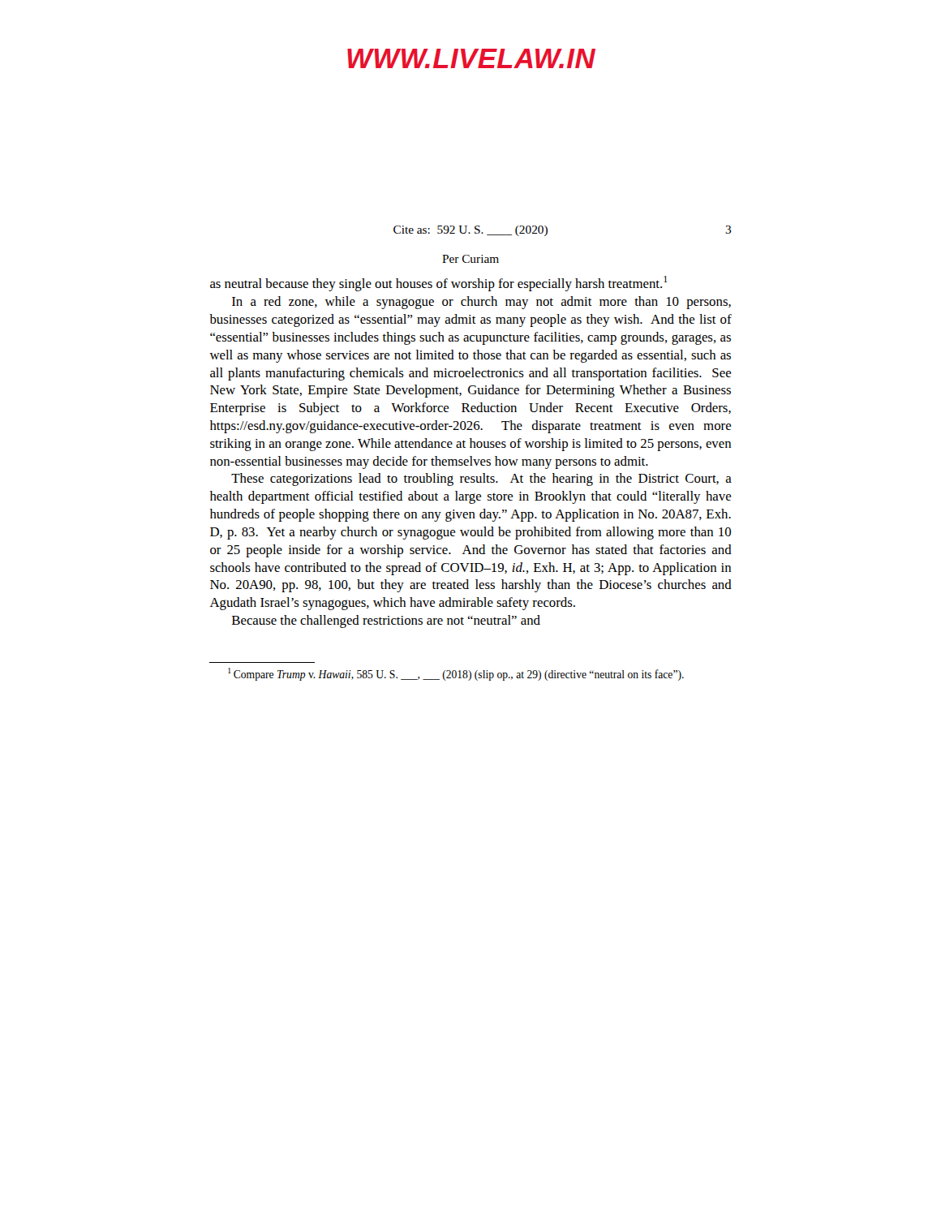WWW.LIVELAW.IN
Cite as: 592 U. S. ____ (2020) 3
Per Curiam
as neutral because they single out houses of worship for especially harsh treatment.1
In a red zone, while a synagogue or church may not admit more than 10 persons, businesses categorized as “essential” may admit as many people as they wish. And the list of “essential” businesses includes things such as acupuncture facilities, camp grounds, garages, as well as many whose services are not limited to those that can be regarded as essential, such as all plants manufacturing chemicals and microelectronics and all transportation facilities. See New York State, Empire State Development, Guidance for Determining Whether a Business Enterprise is Subject to a Workforce Reduction Under Recent Executive Orders, https://esd.ny.gov/guidance-executive-order-2026. The disparate treatment is even more striking in an orange zone. While attendance at houses of worship is limited to 25 persons, even non-essential businesses may decide for themselves how many persons to admit.
These categorizations lead to troubling results. At the hearing in the District Court, a health department official testified about a large store in Brooklyn that could “literally have hundreds of people shopping there on any given day.” App. to Application in No. 20A87, Exh. D, p. 83. Yet a nearby church or synagogue would be prohibited from allowing more than 10 or 25 people inside for a worship service. And the Governor has stated that factories and schools have contributed to the spread of COVID–19, id., Exh. H, at 3; App. to Application in No. 20A90, pp. 98, 100, but they are treated less harshly than the Diocese’s churches and Agudath Israel’s synagogues, which have admirable safety records.
Because the challenged restrictions are not “neutral” and
1 Compare Trump v. Hawaii, 585 U. S. ___, ___ (2018) (slip op., at 29) (directive “neutral on its face”).